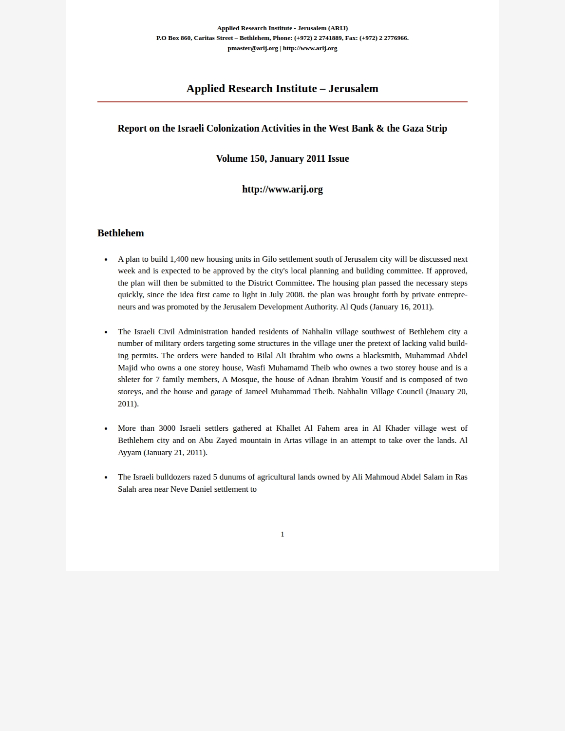Applied Research Institute - Jerusalem (ARIJ)
P.O Box 860, Caritas Street – Bethlehem, Phone: (+972) 2 2741889, Fax: (+972) 2 2776966.
pmaster@arij.org | http://www.arij.org
Applied Research Institute – Jerusalem
Report on the Israeli Colonization Activities in the West Bank & the Gaza Strip
Volume 150, January 2011 Issue
http://www.arij.org
Bethlehem
A plan to build 1,400 new housing units in Gilo settlement south of Jerusalem city will be discussed next week and is expected to be approved by the city's local planning and building committee. If approved, the plan will then be submitted to the District Committee. The housing plan passed the necessary steps quickly, since the idea first came to light in July 2008. the plan was brought forth by private entrepreneurs and was promoted by the Jerusalem Development Authority. Al Quds (January 16, 2011).
The Israeli Civil Administration handed residents of Nahhalin village southwest of Bethlehem city a number of military orders targeting some structures in the village uner the pretext of lacking valid building permits. The orders were handed to Bilal Ali Ibrahim who owns a blacksmith, Muhammad Abdel Majid who owns a one storey house, Wasfi Muhamamd Theib who ownes a two storey house and is a shleter for 7 family members, A Mosque, the house of Adnan Ibrahim Yousif and is composed of two storeys, and the house and garage of Jameel Muhammad Theib. Nahhalin Village Council (Jnauary 20, 2011).
More than 3000 Israeli settlers gathered at Khallet Al Fahem area in Al Khader village west of Bethlehem city and on Abu Zayed mountain in Artas village in an attempt to take over the lands. Al Ayyam (January 21, 2011).
The Israeli bulldozers razed 5 dunums of agricultural lands owned by Ali Mahmoud Abdel Salam in Ras Salah area near Neve Daniel settlement to
1